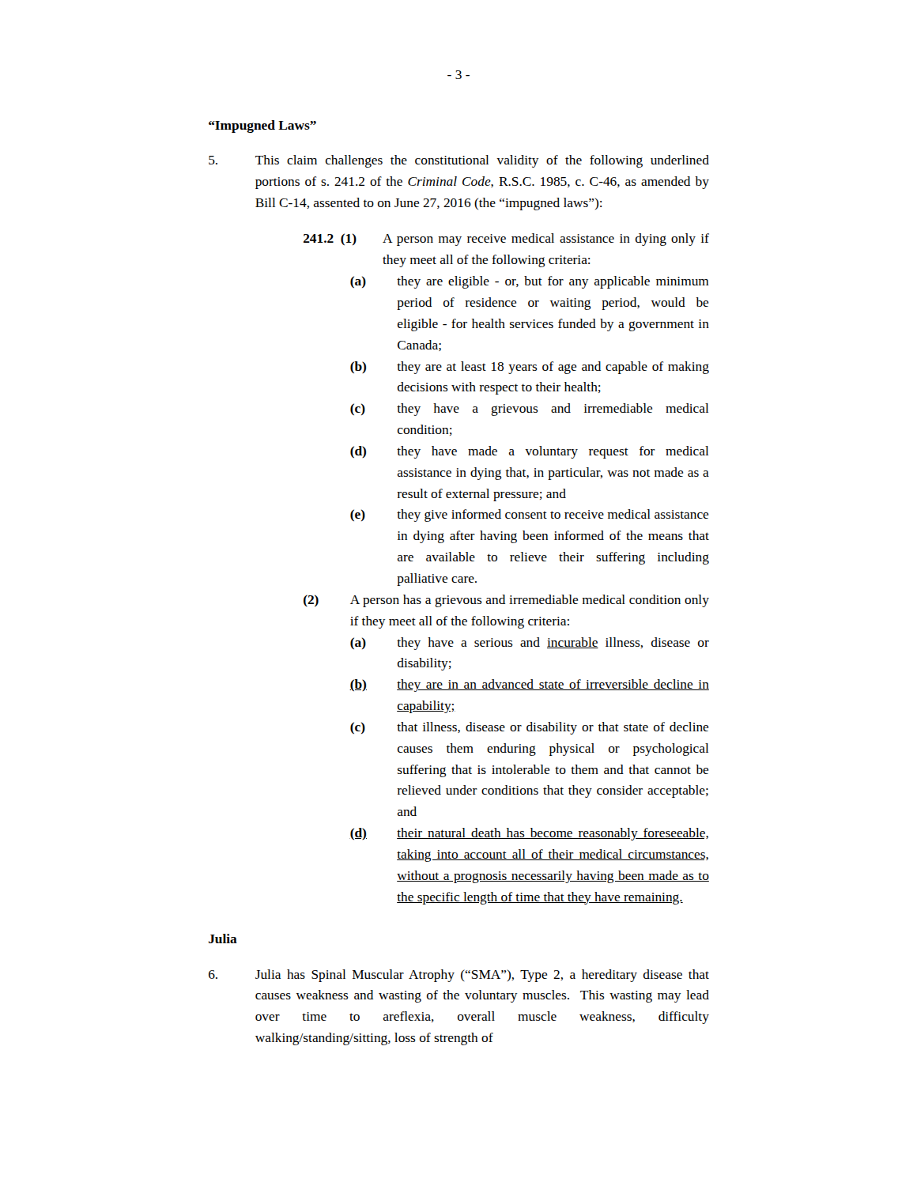- 3 -
“Impugned Laws”
5.
This claim challenges the constitutional validity of the following underlined portions of s. 241.2 of the Criminal Code, R.S.C. 1985, c. C-46, as amended by Bill C-14, assented to on June 27, 2016 (the “impugned laws”):
241.2 (1) A person may receive medical assistance in dying only if they meet all of the following criteria:
(a) they are eligible - or, but for any applicable minimum period of residence or waiting period, would be eligible - for health services funded by a government in Canada;
(b) they are at least 18 years of age and capable of making decisions with respect to their health;
(c) they have a grievous and irremediable medical condition;
(d) they have made a voluntary request for medical assistance in dying that, in particular, was not made as a result of external pressure; and
(e) they give informed consent to receive medical assistance in dying after having been informed of the means that are available to relieve their suffering including palliative care.
(2) A person has a grievous and irremediable medical condition only if they meet all of the following criteria:
(a) they have a serious and incurable illness, disease or disability;
(b) they are in an advanced state of irreversible decline in capability;
(c) that illness, disease or disability or that state of decline causes them enduring physical or psychological suffering that is intolerable to them and that cannot be relieved under conditions that they consider acceptable; and
(d) their natural death has become reasonably foreseeable, taking into account all of their medical circumstances, without a prognosis necessarily having been made as to the specific length of time that they have remaining.
Julia
6.
Julia has Spinal Muscular Atrophy (“SMA”), Type 2, a hereditary disease that causes weakness and wasting of the voluntary muscles. This wasting may lead over time to areflexia, overall muscle weakness, difficulty walking/standing/sitting, loss of strength of